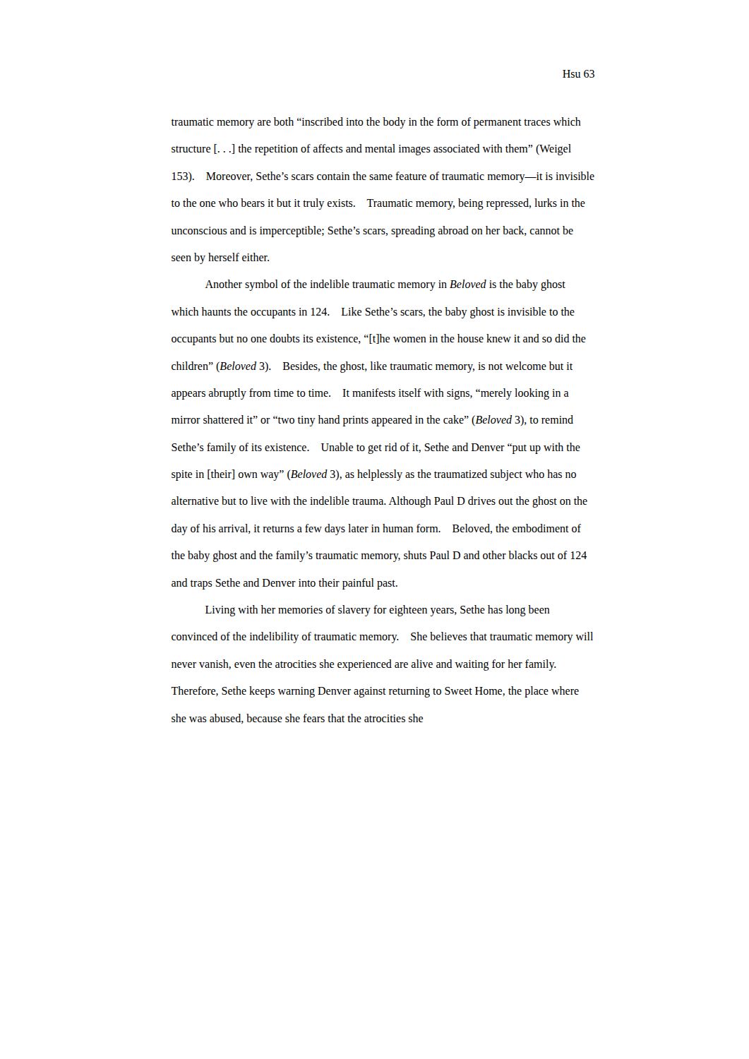Hsu 63
traumatic memory are both “inscribed into the body in the form of permanent traces which structure [. . .] the repetition of affects and mental images associated with them” (Weigel 153). Moreover, Sethe’s scars contain the same feature of traumatic memory—it is invisible to the one who bears it but it truly exists. Traumatic memory, being repressed, lurks in the unconscious and is imperceptible; Sethe’s scars, spreading abroad on her back, cannot be seen by herself either.
Another symbol of the indelible traumatic memory in Beloved is the baby ghost which haunts the occupants in 124. Like Sethe’s scars, the baby ghost is invisible to the occupants but no one doubts its existence, “[t]he women in the house knew it and so did the children” (Beloved 3). Besides, the ghost, like traumatic memory, is not welcome but it appears abruptly from time to time. It manifests itself with signs, “merely looking in a mirror shattered it” or “two tiny hand prints appeared in the cake” (Beloved 3), to remind Sethe’s family of its existence. Unable to get rid of it, Sethe and Denver “put up with the spite in [their] own way” (Beloved 3), as helplessly as the traumatized subject who has no alternative but to live with the indelible trauma. Although Paul D drives out the ghost on the day of his arrival, it returns a few days later in human form. Beloved, the embodiment of the baby ghost and the family’s traumatic memory, shuts Paul D and other blacks out of 124 and traps Sethe and Denver into their painful past.
Living with her memories of slavery for eighteen years, Sethe has long been convinced of the indelibility of traumatic memory. She believes that traumatic memory will never vanish, even the atrocities she experienced are alive and waiting for her family. Therefore, Sethe keeps warning Denver against returning to Sweet Home, the place where she was abused, because she fears that the atrocities she